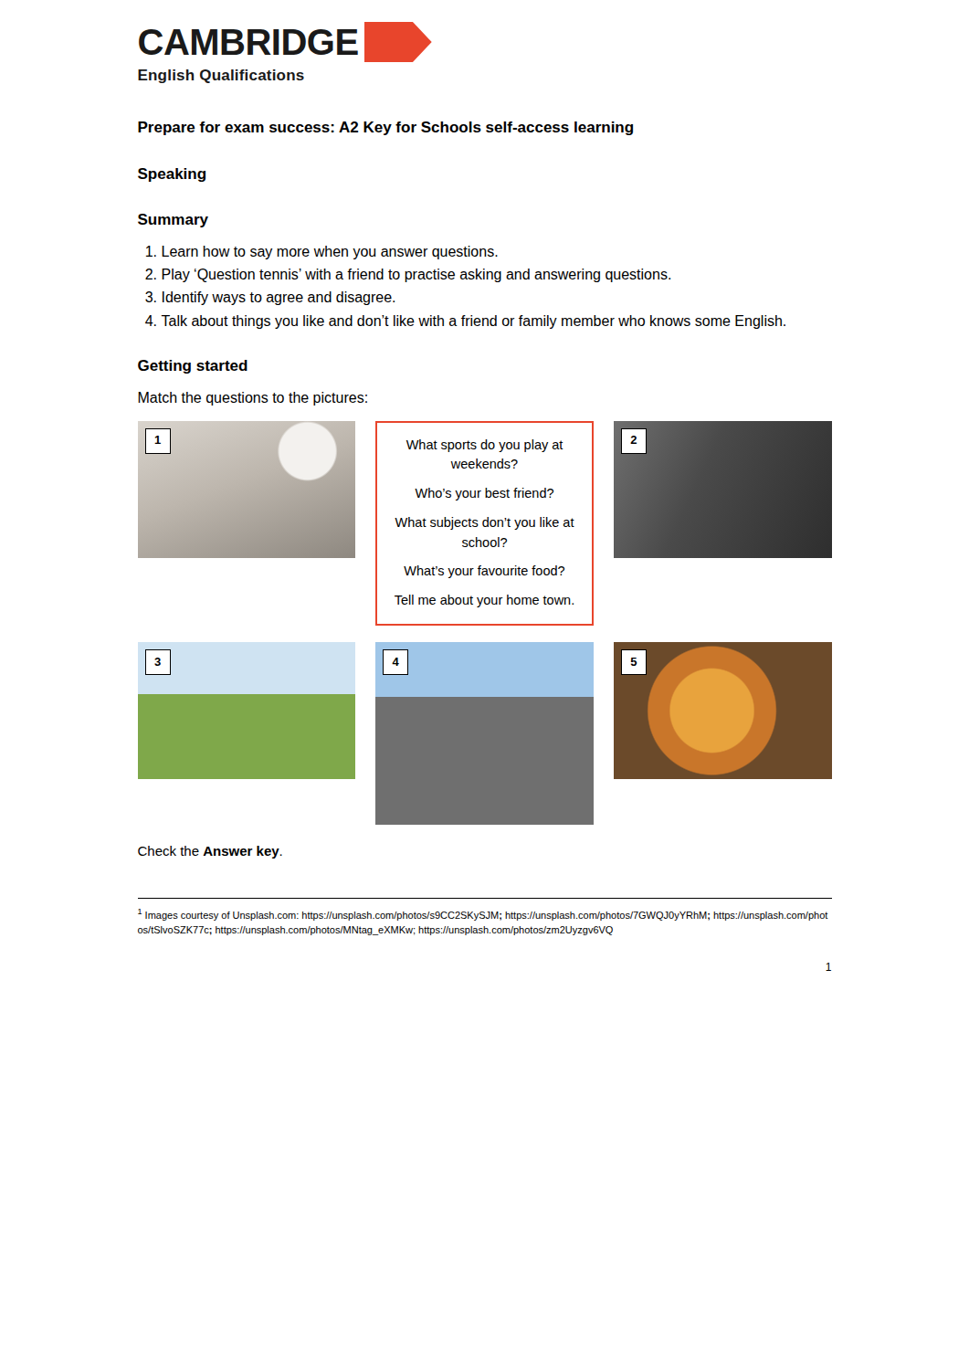CAMBRIDGE
English Qualifications
Prepare for exam success: A2 Key for Schools self-access learning
Speaking
Summary
Learn how to say more when you answer questions.
Play ‘Question tennis’ with a friend to practise asking and answering questions.
Identify ways to agree and disagree.
Talk about things you like and don’t like with a friend or family member who knows some English.
Getting started
Match the questions to the pictures:
1
What sports do you play at weekends?
Who’s your best friend?
What subjects don’t you like at school?
What’s your favourite food?
Tell me about your home town.
2
3
4
5
Check the Answer key.
1 Images courtesy of Unsplash.com: https://unsplash.com/photos/s9CC2SKySJM; https://unsplash.com/photos/7GWQJ0yYRhM; https://unsplash.com/photos/tSlvoSZK77c; https://unsplash.com/photos/MNtag_eXMKw; https://unsplash.com/photos/zm2Uyzgv6VQ
1